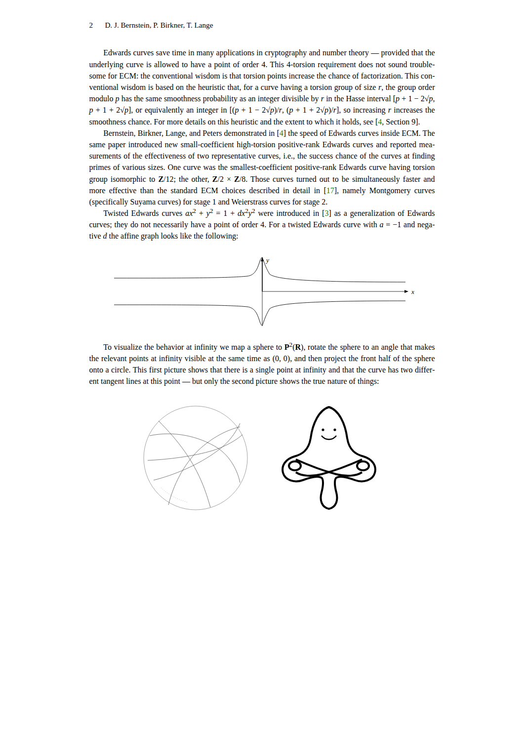2 D. J. Bernstein, P. Birkner, T. Lange
Edwards curves save time in many applications in cryptography and number theory — provided that the underlying curve is allowed to have a point of order 4. This 4-torsion requirement does not sound troublesome for ECM: the conventional wisdom is that torsion points increase the chance of factorization. This conventional wisdom is based on the heuristic that, for a curve having a torsion group of size r, the group order modulo p has the same smoothness probability as an integer divisible by r in the Hasse interval [p + 1 − 2√p, p + 1 + 2√p], or equivalently an integer in [(p + 1 − 2√p)/r, (p + 1 + 2√p)/r], so increasing r increases the smoothness chance. For more details on this heuristic and the extent to which it holds, see [4, Section 9].
Bernstein, Birkner, Lange, and Peters demonstrated in [4] the speed of Edwards curves inside ECM. The same paper introduced new small-coefficient high-torsion positive-rank Edwards curves and reported measurements of the effectiveness of two representative curves, i.e., the success chance of the curves at finding primes of various sizes. One curve was the smallest-coefficient positive-rank Edwards curve having torsion group isomorphic to Z/12; the other, Z/2 × Z/8. Those curves turned out to be simultaneously faster and more effective than the standard ECM choices described in detail in [17], namely Montgomery curves (specifically Suyama curves) for stage 1 and Weierstrass curves for stage 2.
Twisted Edwards curves ax2 + y2 = 1 + dx2y2 were introduced in [3] as a generalization of Edwards curves; they do not necessarily have a point of order 4. For a twisted Edwards curve with a = −1 and negative d the affine graph looks like the following:
y x
To visualize the behavior at infinity we map a sphere to P2(R), rotate the sphere to an angle that makes the relevant points at infinity visible at the same time as (0, 0), and then project the front half of the sphere onto a circle. This first picture shows that there is a single point at infinity and that the curve has two different tangent lines at this point — but only the second picture shows the true nature of things: